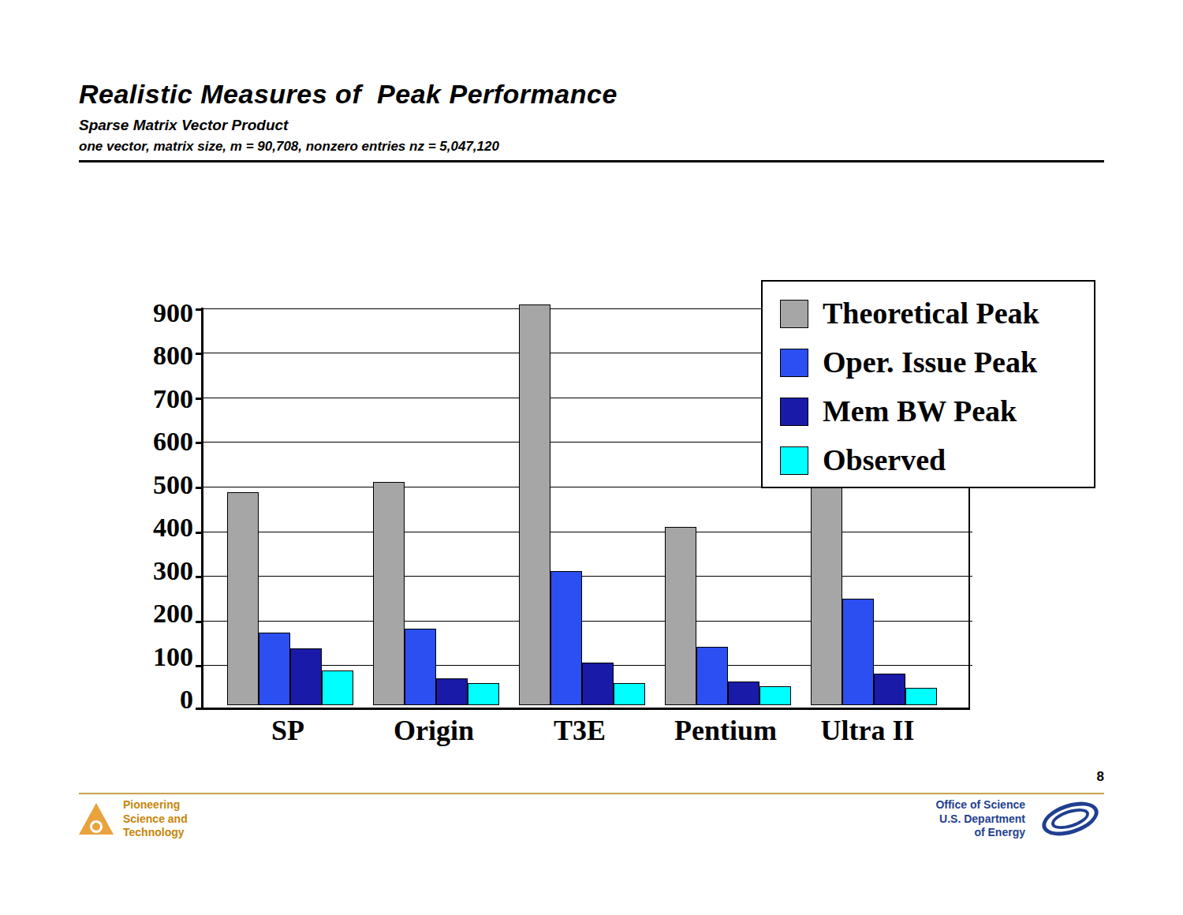Realistic Measures of Peak Performance
Sparse Matrix Vector Product
one vector, matrix size, m = 90,708, nonzero entries nz = 5,047,120
900
800
700
600
500
400
300
200
100
0
SP
Origin
T3E
Pentium
Ultra II
Theoretical Peak
Oper. Issue Peak
Mem BW Peak
Observed
8
Pioneering
Science and
Technology
Office of Science
U.S. Department
of Energy